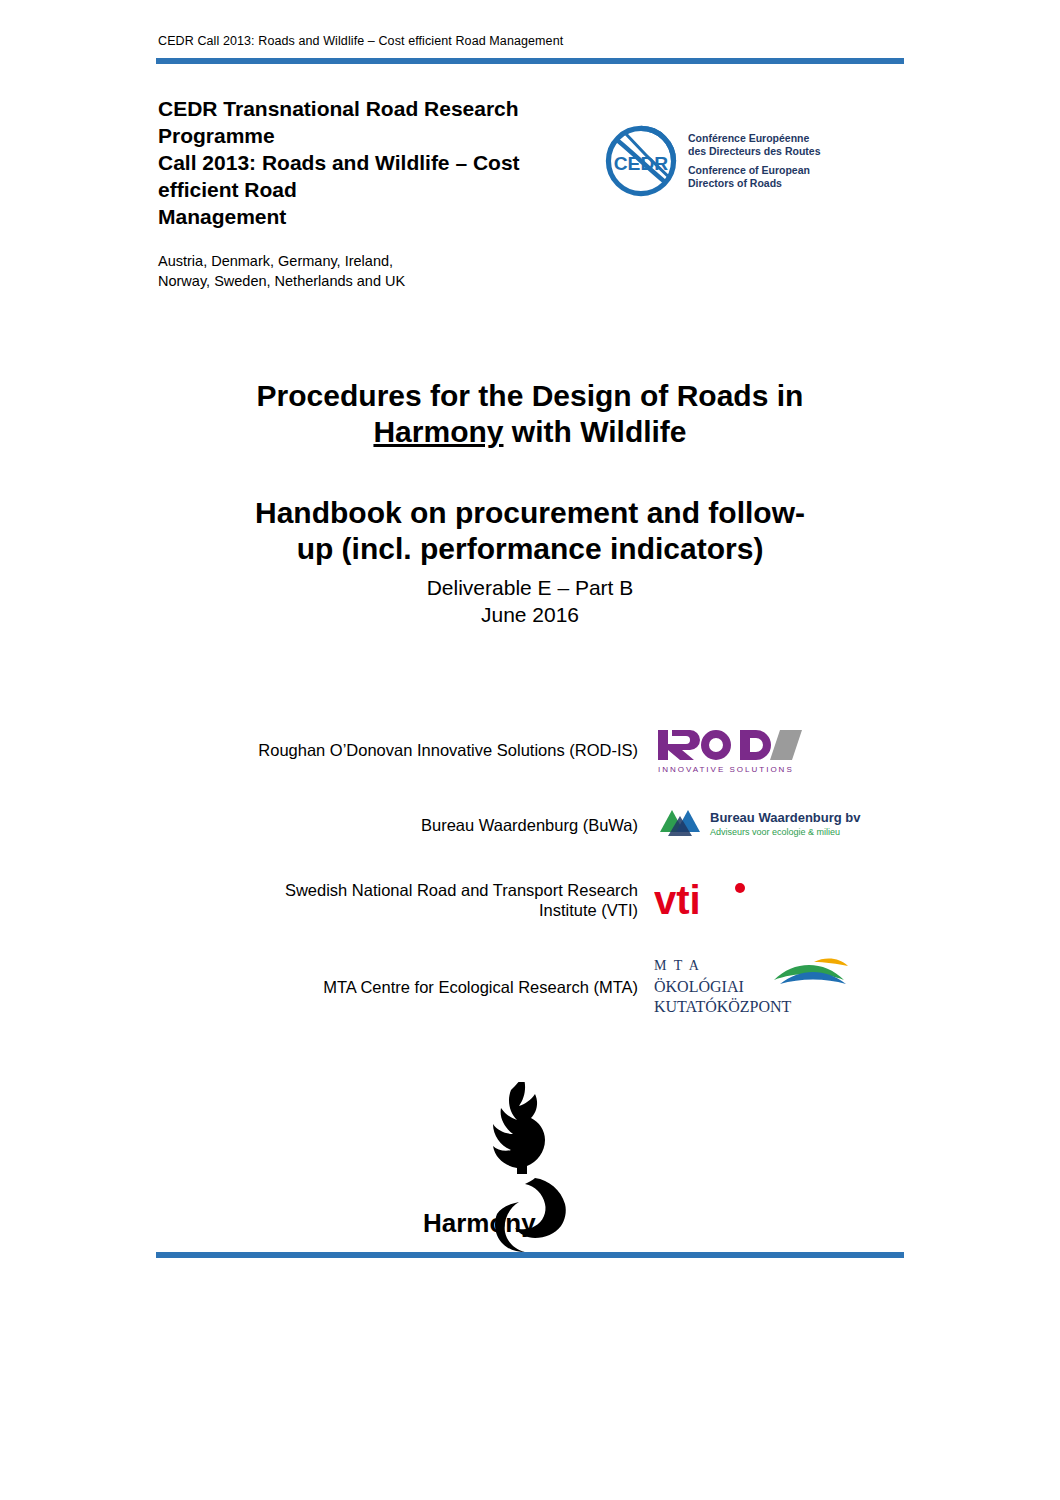CEDR Call 2013: Roads and Wildlife – Cost efficient Road Management
CEDR Transnational Road Research Programme
Call 2013: Roads and Wildlife – Cost efficient Road
Management
Austria, Denmark, Germany, Ireland,
Norway, Sweden, Netherlands and UK
CEDR
Conférence Européenne
des Directeurs des Routes
Conference of European
Directors of Roads
Procedures for the Design of Roads in
Harmony with Wildlife
Handbook on procurement and follow-
up (incl. performance indicators)
Deliverable E – Part B
June 2016
Roughan O’Donovan Innovative Solutions (ROD-IS)
INNOVATIVE SOLUTIONS
Bureau Waardenburg (BuWa)
Bureau Waardenburg bv Adviseurs voor ecologie & milieu
Swedish National Road and Transport Research
Institute (VTI)
vti
MTA Centre for Ecological Research (MTA)
M T A ÖKOLÓGIAI KUTATÓKÖZPONT
Harmony